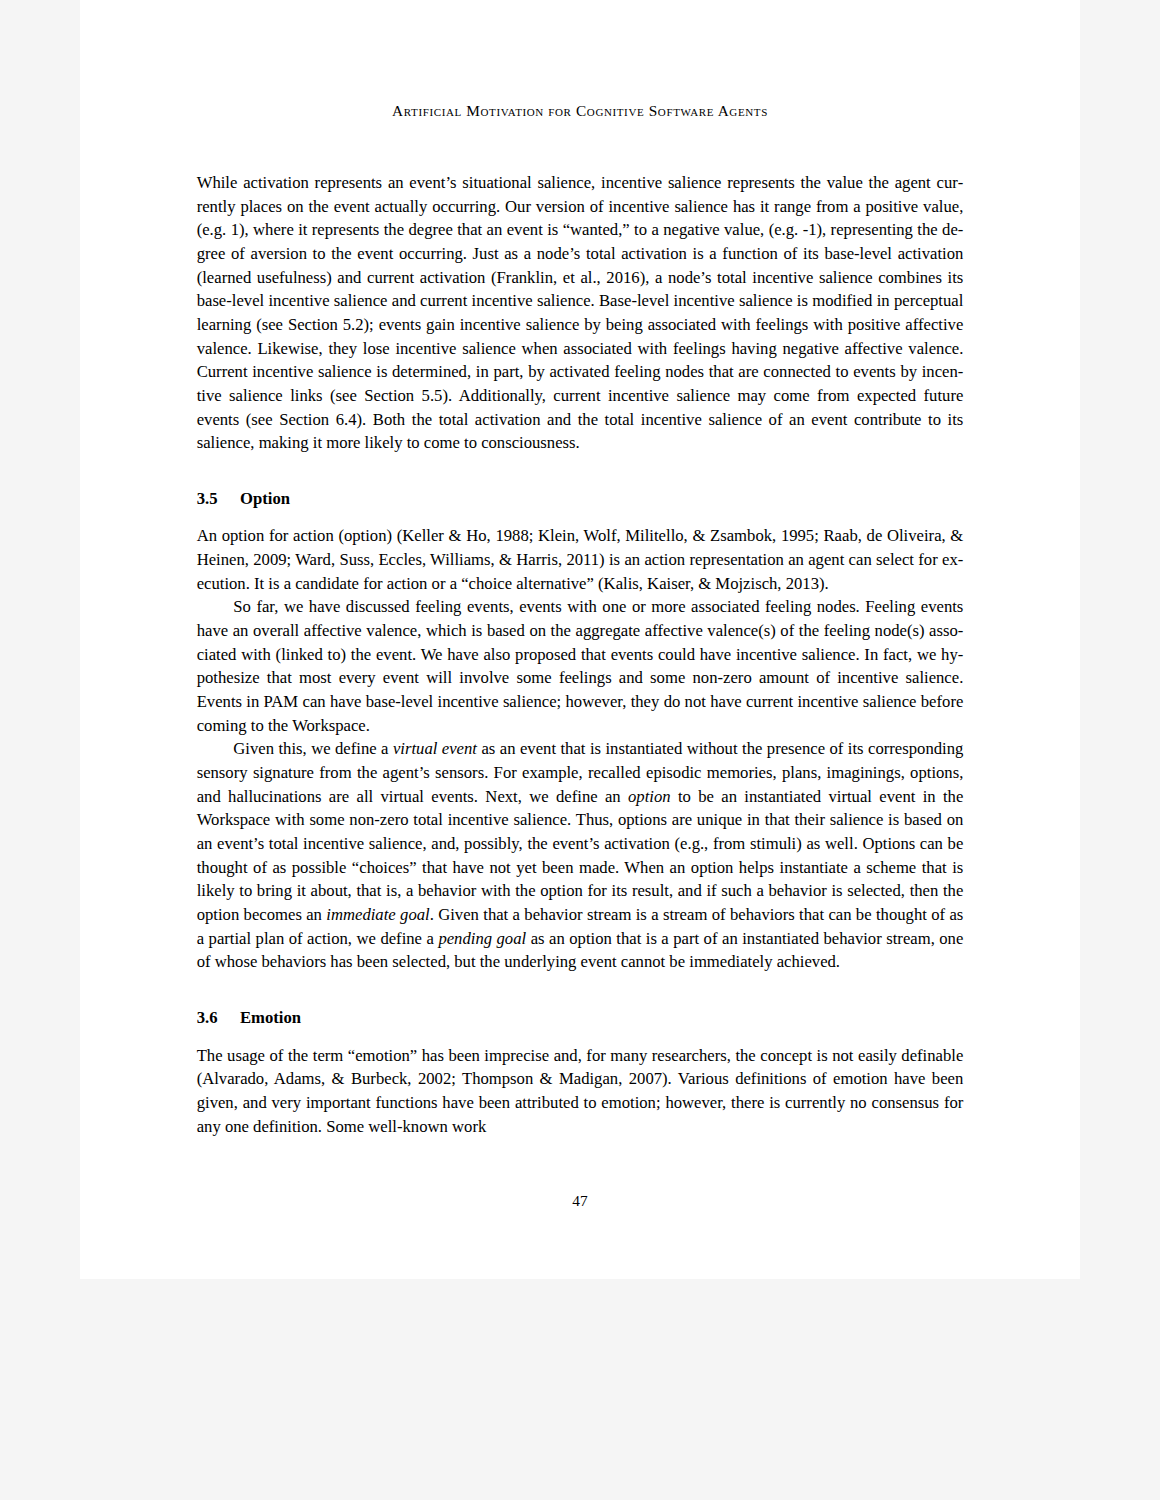Artificial Motivation for Cognitive Software Agents
While activation represents an event’s situational salience, incentive salience represents the value the agent currently places on the event actually occurring. Our version of incentive salience has it range from a positive value, (e.g. 1), where it represents the degree that an event is “wanted,” to a negative value, (e.g. -1), representing the degree of aversion to the event occurring. Just as a node’s total activation is a function of its base-level activation (learned usefulness) and current activation (Franklin, et al., 2016), a node’s total incentive salience combines its base-level incentive salience and current incentive salience. Base-level incentive salience is modified in perceptual learning (see Section 5.2); events gain incentive salience by being associated with feelings with positive affective valence. Likewise, they lose incentive salience when associated with feelings having negative affective valence. Current incentive salience is determined, in part, by activated feeling nodes that are connected to events by incentive salience links (see Section 5.5). Additionally, current incentive salience may come from expected future events (see Section 6.4). Both the total activation and the total incentive salience of an event contribute to its salience, making it more likely to come to consciousness.
3.5 Option
An option for action (option) (Keller & Ho, 1988; Klein, Wolf, Militello, & Zsambok, 1995; Raab, de Oliveira, & Heinen, 2009; Ward, Suss, Eccles, Williams, & Harris, 2011) is an action representation an agent can select for execution. It is a candidate for action or a “choice alternative” (Kalis, Kaiser, & Mojzisch, 2013).
So far, we have discussed feeling events, events with one or more associated feeling nodes. Feeling events have an overall affective valence, which is based on the aggregate affective valence(s) of the feeling node(s) associated with (linked to) the event. We have also proposed that events could have incentive salience. In fact, we hypothesize that most every event will involve some feelings and some non-zero amount of incentive salience. Events in PAM can have base-level incentive salience; however, they do not have current incentive salience before coming to the Workspace.
Given this, we define a virtual event as an event that is instantiated without the presence of its corresponding sensory signature from the agent’s sensors. For example, recalled episodic memories, plans, imaginings, options, and hallucinations are all virtual events. Next, we define an option to be an instantiated virtual event in the Workspace with some non-zero total incentive salience. Thus, options are unique in that their salience is based on an event’s total incentive salience, and, possibly, the event’s activation (e.g., from stimuli) as well. Options can be thought of as possible “choices” that have not yet been made. When an option helps instantiate a scheme that is likely to bring it about, that is, a behavior with the option for its result, and if such a behavior is selected, then the option becomes an immediate goal. Given that a behavior stream is a stream of behaviors that can be thought of as a partial plan of action, we define a pending goal as an option that is a part of an instantiated behavior stream, one of whose behaviors has been selected, but the underlying event cannot be immediately achieved.
3.6 Emotion
The usage of the term “emotion” has been imprecise and, for many researchers, the concept is not easily definable (Alvarado, Adams, & Burbeck, 2002; Thompson & Madigan, 2007). Various definitions of emotion have been given, and very important functions have been attributed to emotion; however, there is currently no consensus for any one definition. Some well-known work
47